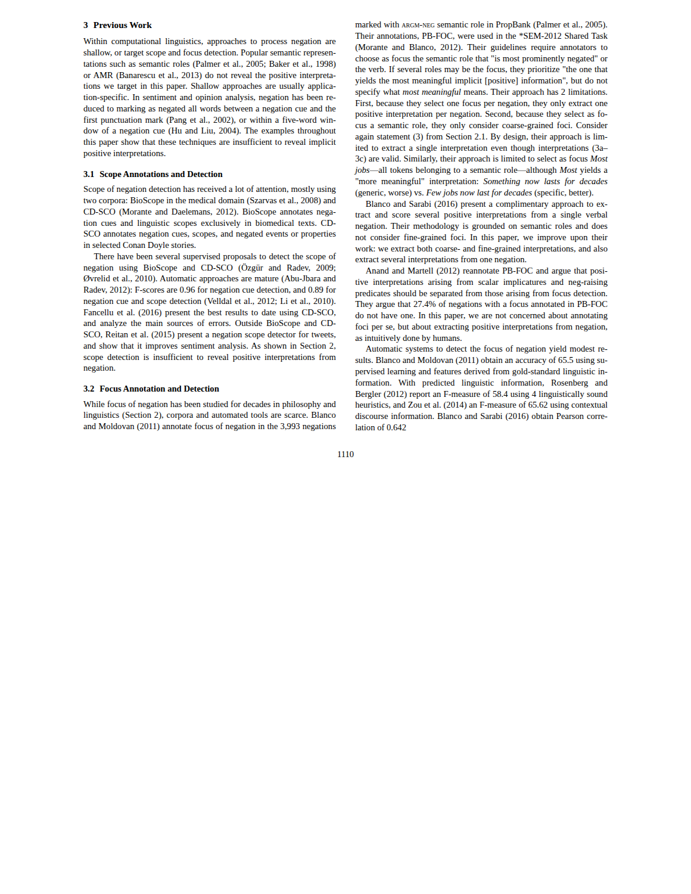3 Previous Work
Within computational linguistics, approaches to process negation are shallow, or target scope and focus detection. Popular semantic representations such as semantic roles (Palmer et al., 2005; Baker et al., 1998) or AMR (Banarescu et al., 2013) do not reveal the positive interpretations we target in this paper. Shallow approaches are usually application-specific. In sentiment and opinion analysis, negation has been reduced to marking as negated all words between a negation cue and the first punctuation mark (Pang et al., 2002), or within a five-word window of a negation cue (Hu and Liu, 2004). The examples throughout this paper show that these techniques are insufficient to reveal implicit positive interpretations.
3.1 Scope Annotations and Detection
Scope of negation detection has received a lot of attention, mostly using two corpora: BioScope in the medical domain (Szarvas et al., 2008) and CD-SCO (Morante and Daelemans, 2012). BioScope annotates negation cues and linguistic scopes exclusively in biomedical texts. CD-SCO annotates negation cues, scopes, and negated events or properties in selected Conan Doyle stories.
There have been several supervised proposals to detect the scope of negation using BioScope and CD-SCO (Özgür and Radev, 2009; Øvrelid et al., 2010). Automatic approaches are mature (Abu-Jbara and Radev, 2012): F-scores are 0.96 for negation cue detection, and 0.89 for negation cue and scope detection (Velldal et al., 2012; Li et al., 2010). Fancellu et al. (2016) present the best results to date using CD-SCO, and analyze the main sources of errors. Outside BioScope and CD-SCO, Reitan et al. (2015) present a negation scope detector for tweets, and show that it improves sentiment analysis. As shown in Section 2, scope detection is insufficient to reveal positive interpretations from negation.
3.2 Focus Annotation and Detection
While focus of negation has been studied for decades in philosophy and linguistics (Section 2), corpora and automated tools are scarce. Blanco and Moldovan (2011) annotate focus of negation in the 3,993 negations marked with argm-neg semantic role in PropBank (Palmer et al., 2005). Their annotations, PB-FOC, were used in the *SEM-2012 Shared Task (Morante and Blanco, 2012). Their guidelines require annotators to choose as focus the semantic role that "is most prominently negated" or the verb. If several roles may be the focus, they prioritize "the one that yields the most meaningful implicit [positive] information", but do not specify what most meaningful means. Their approach has 2 limitations. First, because they select one focus per negation, they only extract one positive interpretation per negation. Second, because they select as focus a semantic role, they only consider coarse-grained foci. Consider again statement (3) from Section 2.1. By design, their approach is limited to extract a single interpretation even though interpretations (3a–3c) are valid. Similarly, their approach is limited to select as focus Most jobs—all tokens belonging to a semantic role—although Most yields a "more meaningful" interpretation: Something now lasts for decades (generic, worse) vs. Few jobs now last for decades (specific, better).
Blanco and Sarabi (2016) present a complimentary approach to extract and score several positive interpretations from a single verbal negation. Their methodology is grounded on semantic roles and does not consider fine-grained foci. In this paper, we improve upon their work: we extract both coarse- and fine-grained interpretations, and also extract several interpretations from one negation.
Anand and Martell (2012) reannotate PB-FOC and argue that positive interpretations arising from scalar implicatures and neg-raising predicates should be separated from those arising from focus detection. They argue that 27.4% of negations with a focus annotated in PB-FOC do not have one. In this paper, we are not concerned about annotating foci per se, but about extracting positive interpretations from negation, as intuitively done by humans.
Automatic systems to detect the focus of negation yield modest results. Blanco and Moldovan (2011) obtain an accuracy of 65.5 using supervised learning and features derived from gold-standard linguistic information. With predicted linguistic information, Rosenberg and Bergler (2012) report an F-measure of 58.4 using 4 linguistically sound heuristics, and Zou et al. (2014) an F-measure of 65.62 using contextual discourse information. Blanco and Sarabi (2016) obtain Pearson correlation of 0.642
1110